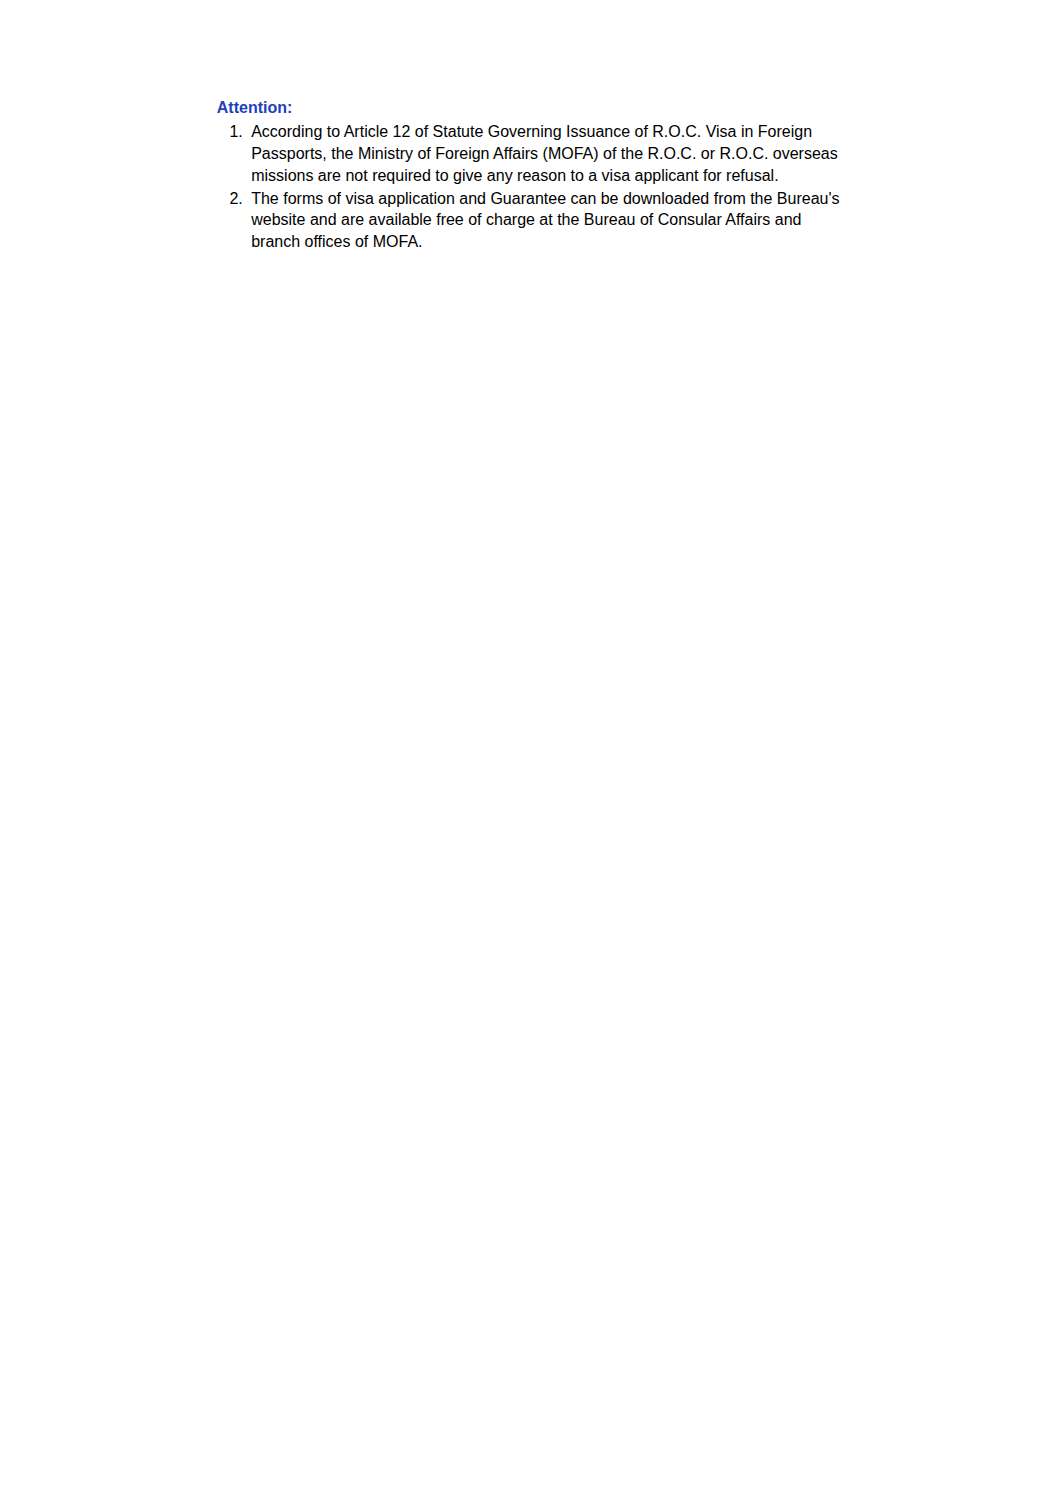Attention:
According to Article 12 of Statute Governing Issuance of R.O.C. Visa in Foreign Passports, the Ministry of Foreign Affairs (MOFA) of the R.O.C. or R.O.C. overseas missions are not required to give any reason to a visa applicant for refusal.
The forms of visa application and Guarantee can be downloaded from the Bureau's website and are available free of charge at the Bureau of Consular Affairs and branch offices of MOFA.